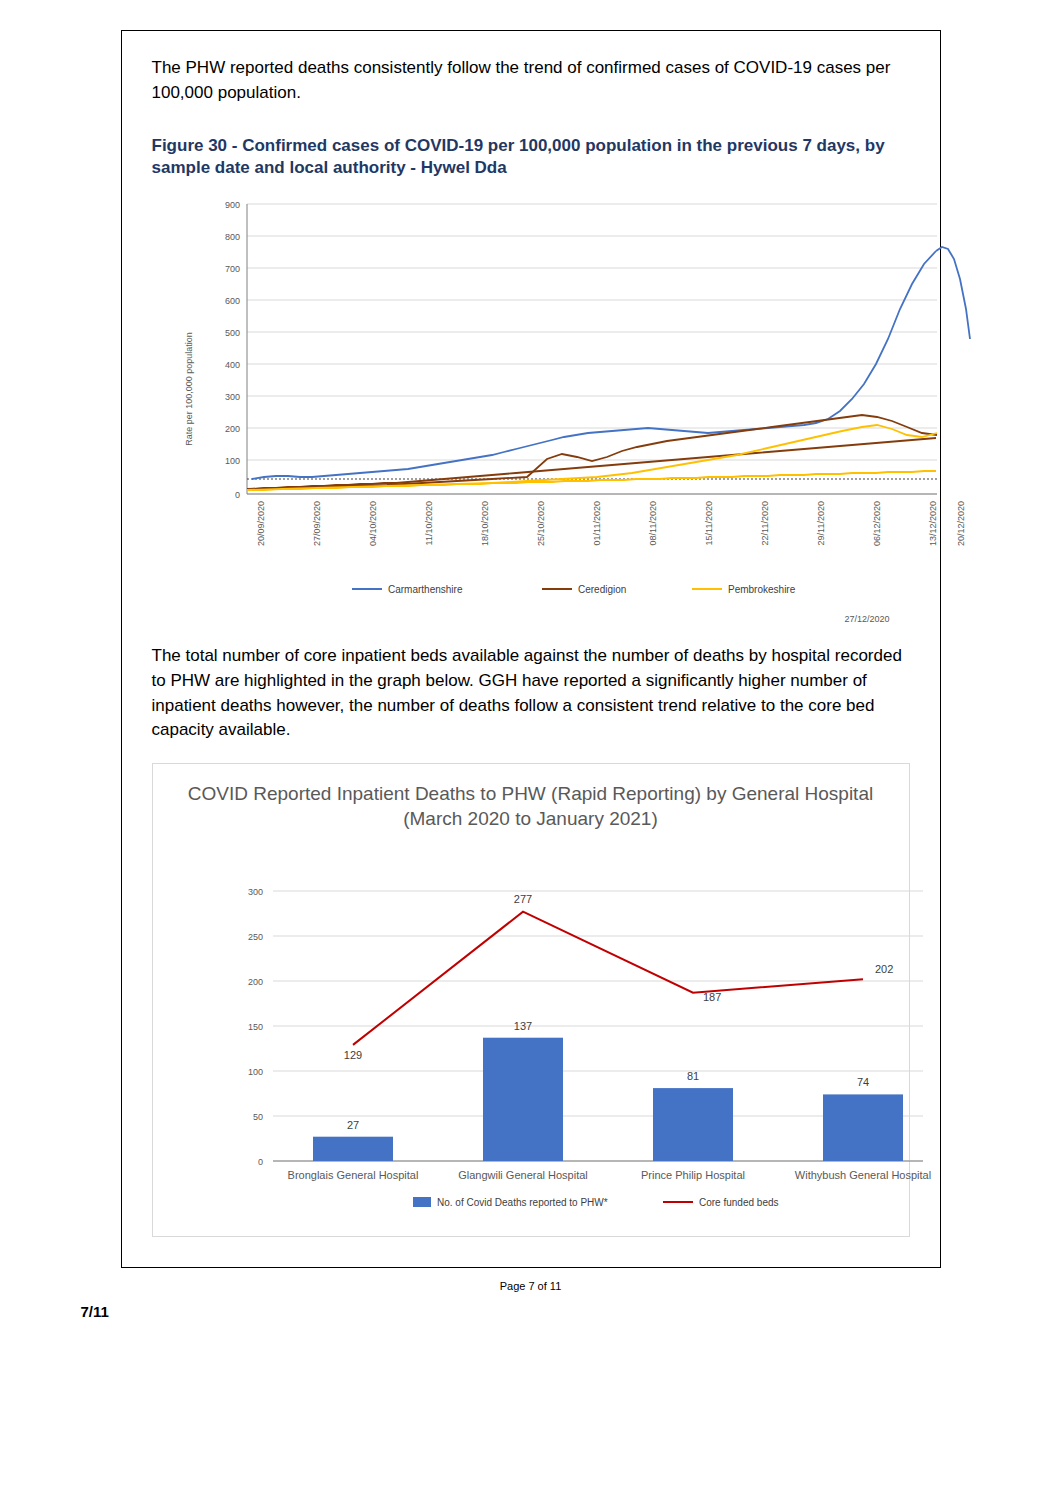The PHW reported deaths consistently follow the trend of confirmed cases of COVID-19 cases per 100,000 population.
Figure 30 - Confirmed cases of COVID-19 per 100,000 population in the previous 7 days, by sample date and local authority - Hywel Dda
900 800 700 600 500 400 300 200 100 0 Rate per 100,000 population 20/09/2020 27/09/2020 04/10/2020 11/10/2020 18/10/2020 25/10/2020 01/11/2020 08/11/2020 15/11/2020 22/11/2020 29/11/2020 06/12/2020 13/12/2020 Carmarthenshire Ceredigion Pembrokeshire 20/12/2020
27/12/2020
The total number of core inpatient beds available against the number of deaths by hospital recorded to PHW are highlighted in the graph below. GGH have reported a significantly higher number of inpatient deaths however, the number of deaths follow a consistent trend relative to the core bed capacity available.
COVID Reported Inpatient Deaths to PHW (Rapid Reporting) by General Hospital
(March 2020 to January 2021)
300 250 200 150 100 50 0 27 137 81 74 129 277 187 202 Bronglais General Hospital Glangwili General Hospital Prince Philip Hospital Withybush General Hospital No. of Covid Deaths reported to PHW* Core funded beds
Page 7 of 11
7/11